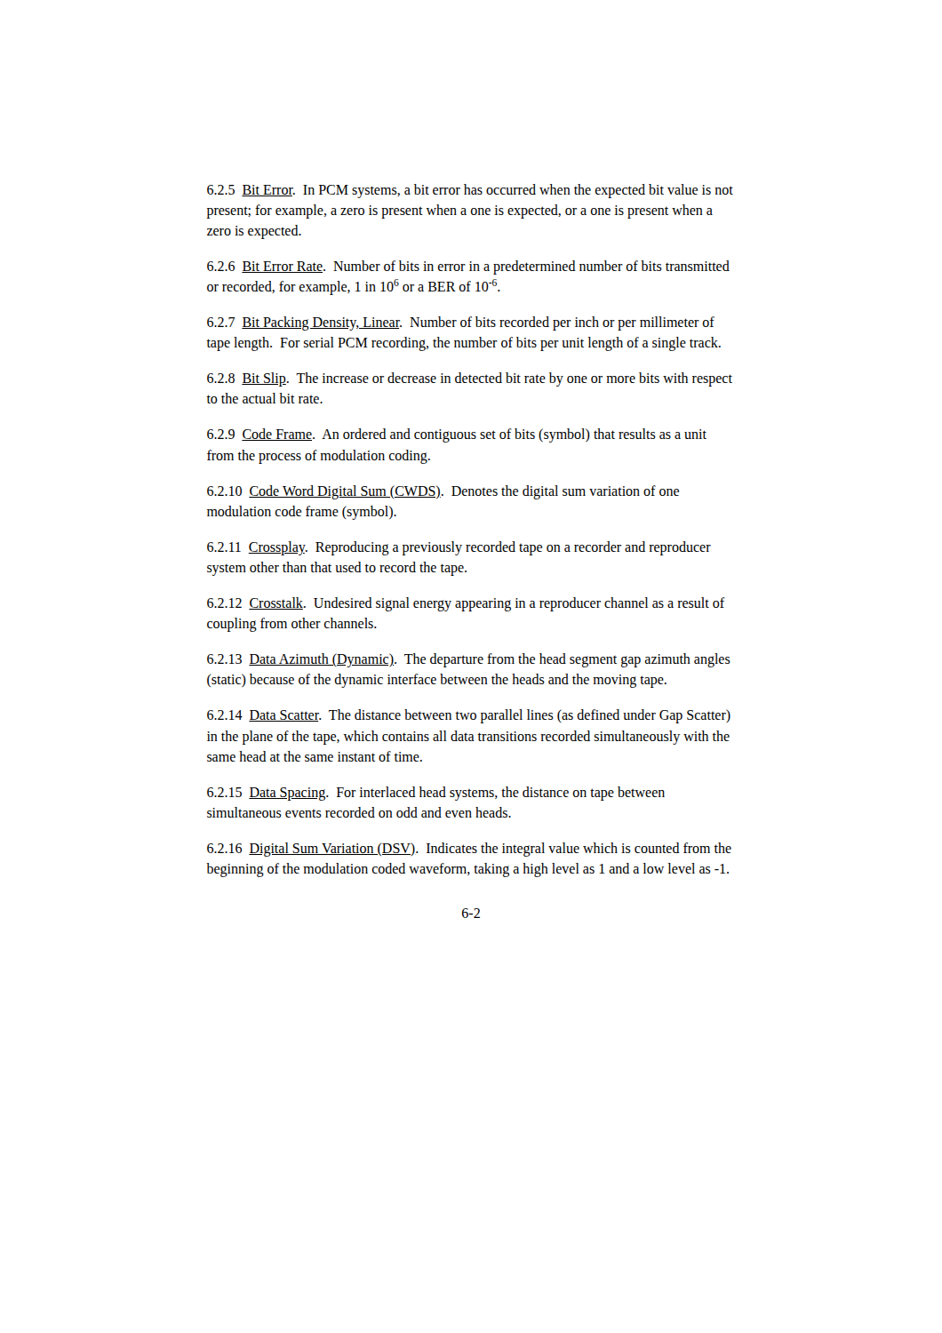6.2.5 Bit Error. In PCM systems, a bit error has occurred when the expected bit value is not present; for example, a zero is present when a one is expected, or a one is present when a zero is expected.
6.2.6 Bit Error Rate. Number of bits in error in a predetermined number of bits transmitted or recorded, for example, 1 in 106 or a BER of 10-6.
6.2.7 Bit Packing Density, Linear. Number of bits recorded per inch or per millimeter of tape length. For serial PCM recording, the number of bits per unit length of a single track.
6.2.8 Bit Slip. The increase or decrease in detected bit rate by one or more bits with respect to the actual bit rate.
6.2.9 Code Frame. An ordered and contiguous set of bits (symbol) that results as a unit from the process of modulation coding.
6.2.10 Code Word Digital Sum (CWDS). Denotes the digital sum variation of one modulation code frame (symbol).
6.2.11 Crossplay. Reproducing a previously recorded tape on a recorder and reproducer system other than that used to record the tape.
6.2.12 Crosstalk. Undesired signal energy appearing in a reproducer channel as a result of coupling from other channels.
6.2.13 Data Azimuth (Dynamic). The departure from the head segment gap azimuth angles (static) because of the dynamic interface between the heads and the moving tape.
6.2.14 Data Scatter. The distance between two parallel lines (as defined under Gap Scatter) in the plane of the tape, which contains all data transitions recorded simultaneously with the same head at the same instant of time.
6.2.15 Data Spacing. For interlaced head systems, the distance on tape between simultaneous events recorded on odd and even heads.
6.2.16 Digital Sum Variation (DSV). Indicates the integral value which is counted from the beginning of the modulation coded waveform, taking a high level as 1 and a low level as -1.
6-2